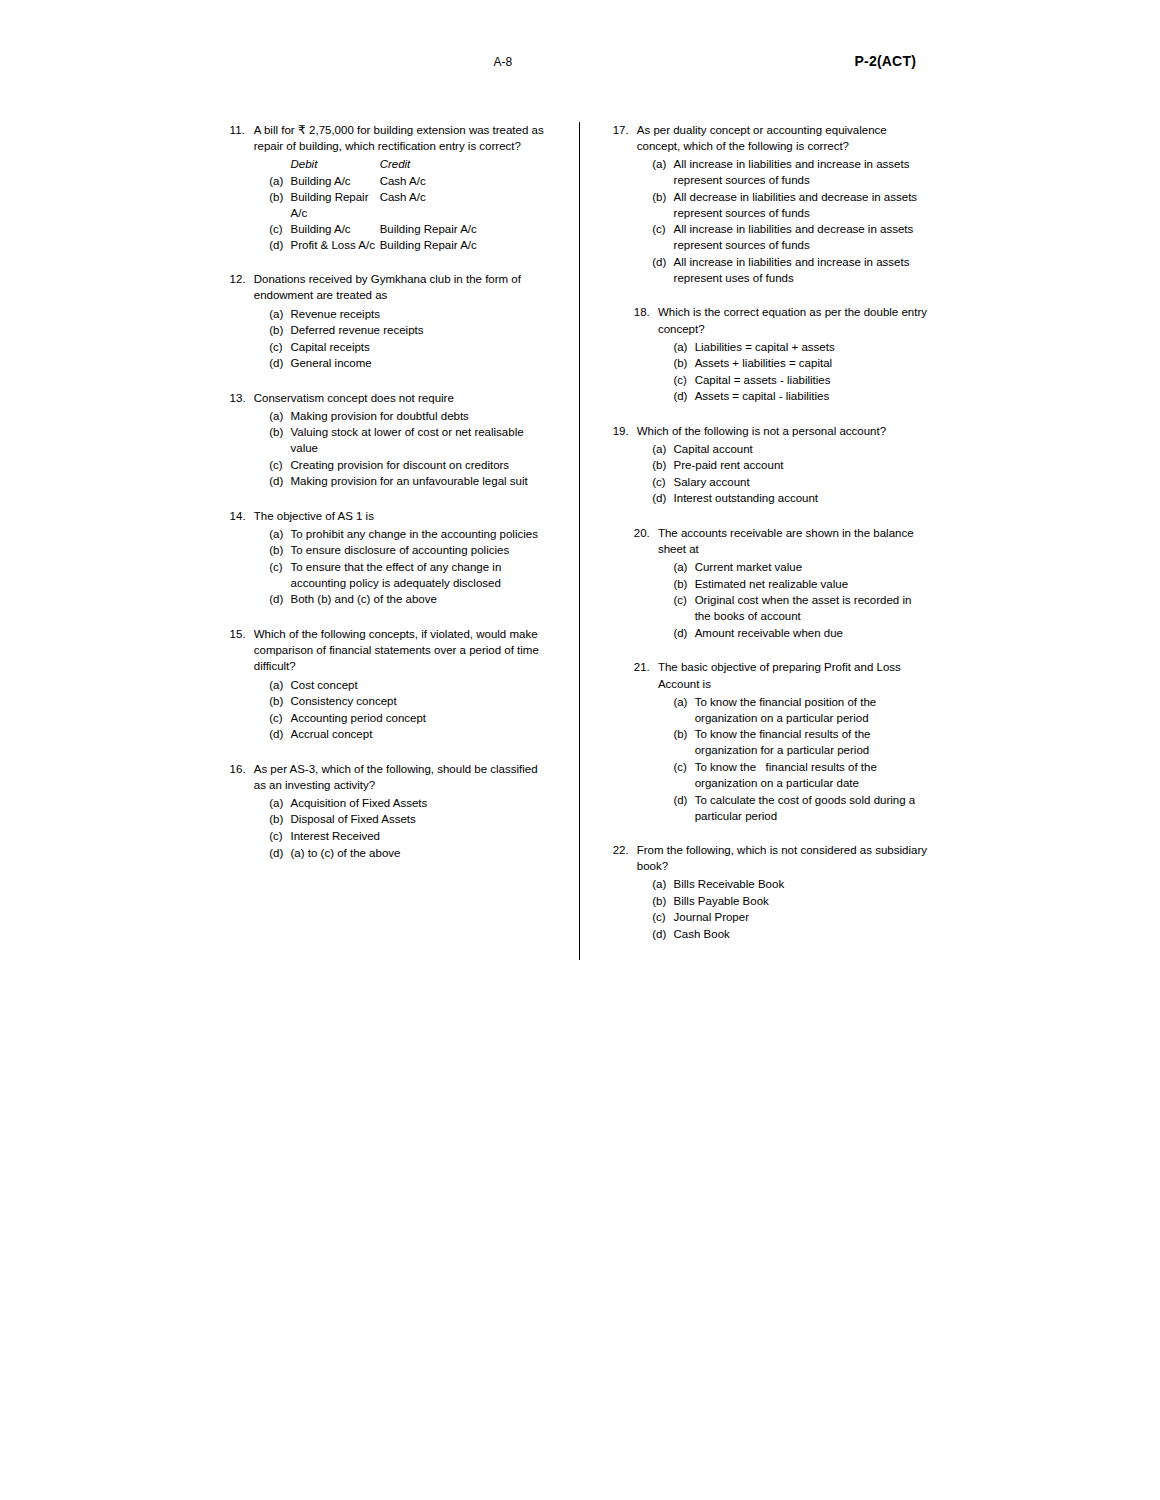A-8 P-2(ACT)
11.
A bill for ₹ 2,75,000 for building extension was treated as repair of building, which rectification entry is correct?
Debit Credit
(a) Building A/c Cash A/c
(b) Building Repair A/c Cash A/c
(c) Building A/c Building Repair A/c
(d) Profit & Loss A/c Building Repair A/c
12.
Donations received by Gymkhana club in the form of endowment are treated as
(a) Revenue receipts
(b) Deferred revenue receipts
(c) Capital receipts
(d) General income
13.
Conservatism concept does not require
(a) Making provision for doubtful debts
(b) Valuing stock at lower of cost or net realisable value
(c) Creating provision for discount on creditors
(d) Making provision for an unfavourable legal suit
14.
The objective of AS 1 is
(a) To prohibit any change in the accounting policies
(b) To ensure disclosure of accounting policies
(c) To ensure that the effect of any change in accounting policy is adequately disclosed
(d) Both (b) and (c) of the above
15.
Which of the following concepts, if violated, would make comparison of financial statements over a period of time difficult?
(a) Cost concept
(b) Consistency concept
(c) Accounting period concept
(d) Accrual concept
16.
As per AS-3, which of the following, should be classified as an investing activity?
(a) Acquisition of Fixed Assets
(b) Disposal of Fixed Assets
(c) Interest Received
(d)(a) to (c) of the above
17.
As per duality concept or accounting equivalence concept, which of the following is correct?
(a) All increase in liabilities and increase in assets represent sources of funds
(b) All decrease in liabilities and decrease in assets represent sources of funds
(c) All increase in liabilities and decrease in assets represent sources of funds
(d) All increase in liabilities and increase in assets represent uses of funds
18.
Which is the correct equation as per the double entry concept?
(a) Liabilities = capital + assets
(b) Assets + liabilities = capital
(c) Capital = assets - liabilities
(d) Assets = capital - liabilities
19.
Which of the following is not a personal account?
(a) Capital account
(b) Pre-paid rent account
(c) Salary account
(d) Interest outstanding account
20.
The accounts receivable are shown in the balance sheet at
(a) Current market value
(b) Estimated net realizable value
(c) Original cost when the asset is recorded in the books of account
(d) Amount receivable when due
21.
The basic objective of preparing Profit and Loss Account is
(a) To know the financial position of the organization on a particular period
(b) To know the financial results of the organization for a particular period
(c) To know the financial results of the organization on a particular date
(d) To calculate the cost of goods sold during a particular period
22.
From the following, which is not considered as subsidiary book?
(a) Bills Receivable Book
(b) Bills Payable Book
(c) Journal Proper
(d) Cash Book